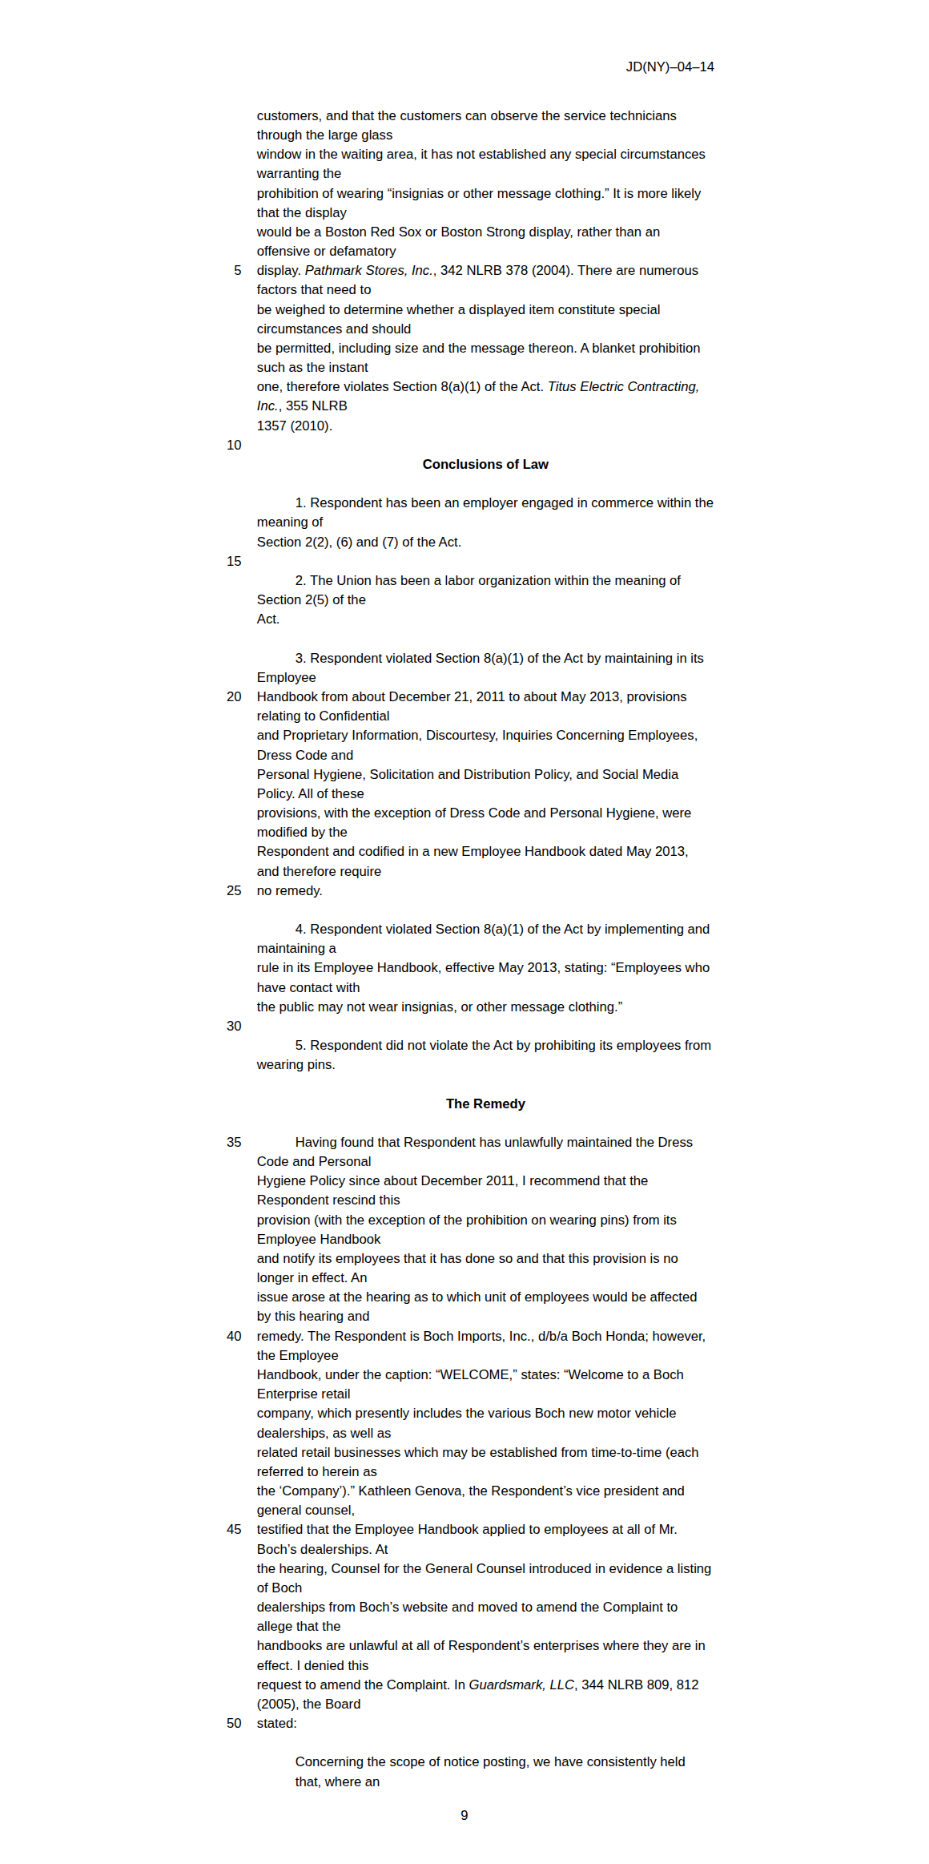JD(NY)–04–14
customers, and that the customers can observe the service technicians through the large glass
window in the waiting area, it has not established any special circumstances warranting the
prohibition of wearing “insignias or other message clothing.” It is more likely that the display
would be a Boston Red Sox or Boston Strong display, rather than an offensive or defamatory
5
display. Pathmark Stores, Inc., 342 NLRB 378 (2004). There are numerous factors that need to
be weighed to determine whether a displayed item constitute special circumstances and should
be permitted, including size and the message thereon. A blanket prohibition such as the instant
one, therefore violates Section 8(a)(1) of the Act. Titus Electric Contracting, Inc., 355 NLRB
1357 (2010).
10
Conclusions of Law
1. Respondent has been an employer engaged in commerce within the meaning of
Section 2(2), (6) and (7) of the Act.
15
2. The Union has been a labor organization within the meaning of Section 2(5) of the
Act.
3. Respondent violated Section 8(a)(1) of the Act by maintaining in its Employee
20
Handbook from about December 21, 2011 to about May 2013, provisions relating to Confidential
and Proprietary Information, Discourtesy, Inquiries Concerning Employees, Dress Code and
Personal Hygiene, Solicitation and Distribution Policy, and Social Media Policy. All of these
provisions, with the exception of Dress Code and Personal Hygiene, were modified by the
Respondent and codified in a new Employee Handbook dated May 2013, and therefore require
25
no remedy.
4. Respondent violated Section 8(a)(1) of the Act by implementing and maintaining a
rule in its Employee Handbook, effective May 2013, stating: “Employees who have contact with
the public may not wear insignias, or other message clothing.”
30
5. Respondent did not violate the Act by prohibiting its employees from wearing pins.
The Remedy
35
Having found that Respondent has unlawfully maintained the Dress Code and Personal
Hygiene Policy since about December 2011, I recommend that the Respondent rescind this
provision (with the exception of the prohibition on wearing pins) from its Employee Handbook
and notify its employees that it has done so and that this provision is no longer in effect. An
issue arose at the hearing as to which unit of employees would be affected by this hearing and
40
remedy. The Respondent is Boch Imports, Inc., d/b/a Boch Honda; however, the Employee
Handbook, under the caption: “WELCOME,” states: “Welcome to a Boch Enterprise retail
company, which presently includes the various Boch new motor vehicle dealerships, as well as
related retail businesses which may be established from time-to-time (each referred to herein as
the ‘Company’).” Kathleen Genova, the Respondent’s vice president and general counsel,
45
testified that the Employee Handbook applied to employees at all of Mr. Boch’s dealerships. At
the hearing, Counsel for the General Counsel introduced in evidence a listing of Boch
dealerships from Boch’s website and moved to amend the Complaint to allege that the
handbooks are unlawful at all of Respondent’s enterprises where they are in effect. I denied this
request to amend the Complaint. In Guardsmark, LLC, 344 NLRB 809, 812 (2005), the Board
50
stated:
Concerning the scope of notice posting, we have consistently held that, where an
9